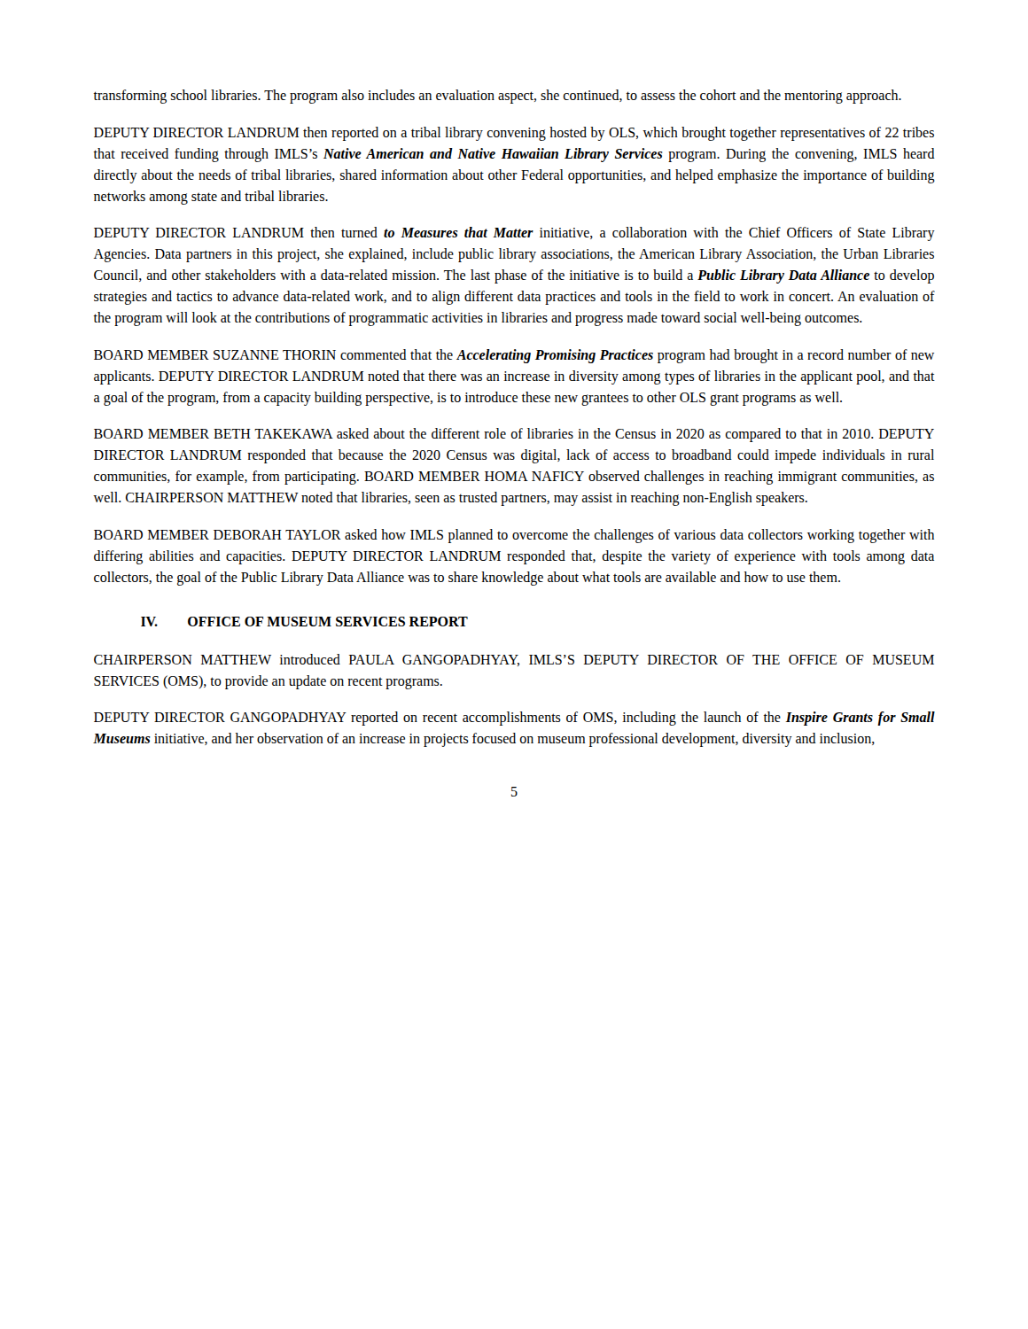transforming school libraries. The program also includes an evaluation aspect, she continued, to assess the cohort and the mentoring approach.
DEPUTY DIRECTOR LANDRUM then reported on a tribal library convening hosted by OLS, which brought together representatives of 22 tribes that received funding through IMLS’s Native American and Native Hawaiian Library Services program. During the convening, IMLS heard directly about the needs of tribal libraries, shared information about other Federal opportunities, and helped emphasize the importance of building networks among state and tribal libraries.
DEPUTY DIRECTOR LANDRUM then turned to Measures that Matter initiative, a collaboration with the Chief Officers of State Library Agencies. Data partners in this project, she explained, include public library associations, the American Library Association, the Urban Libraries Council, and other stakeholders with a data-related mission. The last phase of the initiative is to build a Public Library Data Alliance to develop strategies and tactics to advance data-related work, and to align different data practices and tools in the field to work in concert. An evaluation of the program will look at the contributions of programmatic activities in libraries and progress made toward social well-being outcomes.
BOARD MEMBER SUZANNE THORIN commented that the Accelerating Promising Practices program had brought in a record number of new applicants. DEPUTY DIRECTOR LANDRUM noted that there was an increase in diversity among types of libraries in the applicant pool, and that a goal of the program, from a capacity building perspective, is to introduce these new grantees to other OLS grant programs as well.
BOARD MEMBER BETH TAKEKAWA asked about the different role of libraries in the Census in 2020 as compared to that in 2010. DEPUTY DIRECTOR LANDRUM responded that because the 2020 Census was digital, lack of access to broadband could impede individuals in rural communities, for example, from participating. BOARD MEMBER HOMA NAFICY observed challenges in reaching immigrant communities, as well. CHAIRPERSON MATTHEW noted that libraries, seen as trusted partners, may assist in reaching non-English speakers.
BOARD MEMBER DEBORAH TAYLOR asked how IMLS planned to overcome the challenges of various data collectors working together with differing abilities and capacities. DEPUTY DIRECTOR LANDRUM responded that, despite the variety of experience with tools among data collectors, the goal of the Public Library Data Alliance was to share knowledge about what tools are available and how to use them.
IV. Office of Museum Services Report
CHAIRPERSON MATTHEW introduced PAULA GANGOPADHYAY, IMLS’S DEPUTY DIRECTOR OF THE OFFICE OF MUSEUM SERVICES (OMS), to provide an update on recent programs.
DEPUTY DIRECTOR GANGOPADHYAY reported on recent accomplishments of OMS, including the launch of the Inspire Grants for Small Museums initiative, and her observation of an increase in projects focused on museum professional development, diversity and inclusion,
5